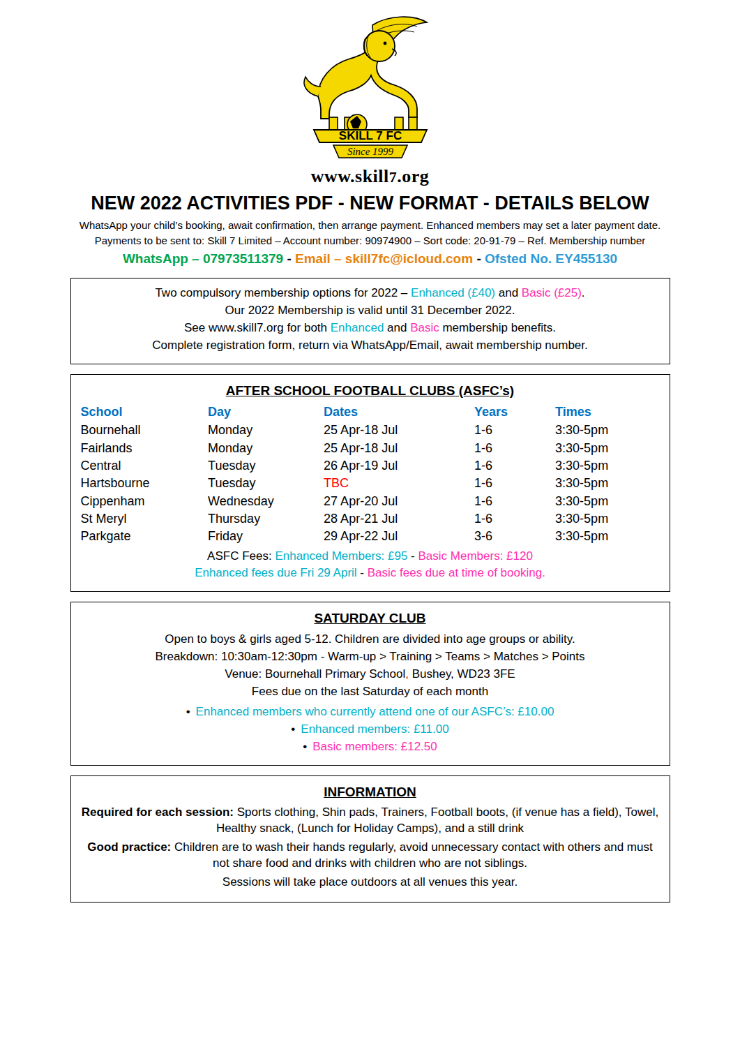SKILL 7 FC Since 1999
www.skill7.org
NEW 2022 ACTIVITIES PDF - NEW FORMAT - DETAILS BELOW
WhatsApp your child’s booking, await confirmation, then arrange payment. Enhanced members may set a later payment date.
Payments to be sent to: Skill 7 Limited – Account number: 90974900 – Sort code: 20-91-79 – Ref. Membership number
WhatsApp – 07973511379 - Email – skill7fc@icloud.com - Ofsted No. EY455130
Two compulsory membership options for 2022 – Enhanced (£40) and Basic (£25).
Our 2022 Membership is valid until 31 December 2022.
See www.skill7.org for both Enhanced and Basic membership benefits.
Complete registration form, return via WhatsApp/Email, await membership number.
AFTER SCHOOL FOOTBALL CLUBS (ASFC’s)
| School | Day | Dates | Years | Times |
| --- | --- | --- | --- | --- |
| Bournehall | Monday | 25 Apr-18 Jul | 1-6 | 3:30-5pm |
| Fairlands | Monday | 25 Apr-18 Jul | 1-6 | 3:30-5pm |
| Central | Tuesday | 26 Apr-19 Jul | 1-6 | 3:30-5pm |
| Hartsbourne | Tuesday | TBC | 1-6 | 3:30-5pm |
| Cippenham | Wednesday | 27 Apr-20 Jul | 1-6 | 3:30-5pm |
| St Meryl | Thursday | 28 Apr-21 Jul | 1-6 | 3:30-5pm |
| Parkgate | Friday | 29 Apr-22 Jul | 3-6 | 3:30-5pm |
ASFC Fees: Enhanced Members: £95 - Basic Members: £120
Enhanced fees due Fri 29 April - Basic fees due at time of booking.
SATURDAY CLUB
Open to boys & girls aged 5-12. Children are divided into age groups or ability.
Breakdown: 10:30am-12:30pm - Warm-up > Training > Teams > Matches > Points
Venue: Bournehall Primary School, Bushey, WD23 3FE
Fees due on the last Saturday of each month
Enhanced members who currently attend one of our ASFC’s: £10.00
Enhanced members: £11.00
Basic members: £12.50
INFORMATION
Required for each session: Sports clothing, Shin pads, Trainers, Football boots, (if venue has a field), Towel, Healthy snack, (Lunch for Holiday Camps), and a still drink
Good practice: Children are to wash their hands regularly, avoid unnecessary contact with others and must not share food and drinks with children who are not siblings.
Sessions will take place outdoors at all venues this year.